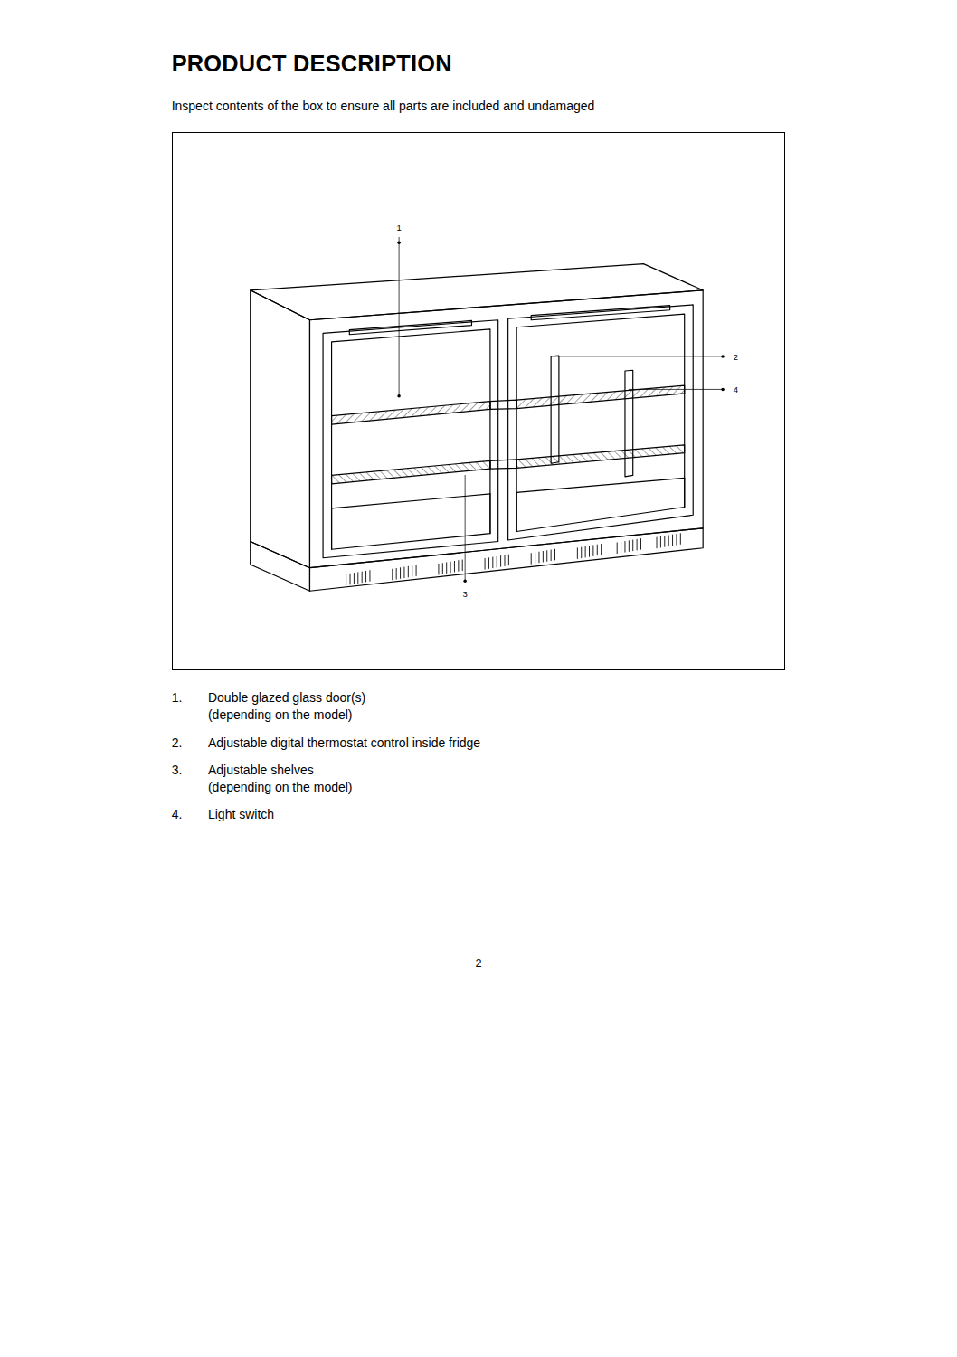PRODUCT DESCRIPTION
Inspect contents of the box to ensure all parts are included and undamaged
1 2 4 3
Double glazed glass door(s)(depending on the model)
Adjustable digital thermostat control inside fridge
Adjustable shelves(depending on the model)
Light switch
2